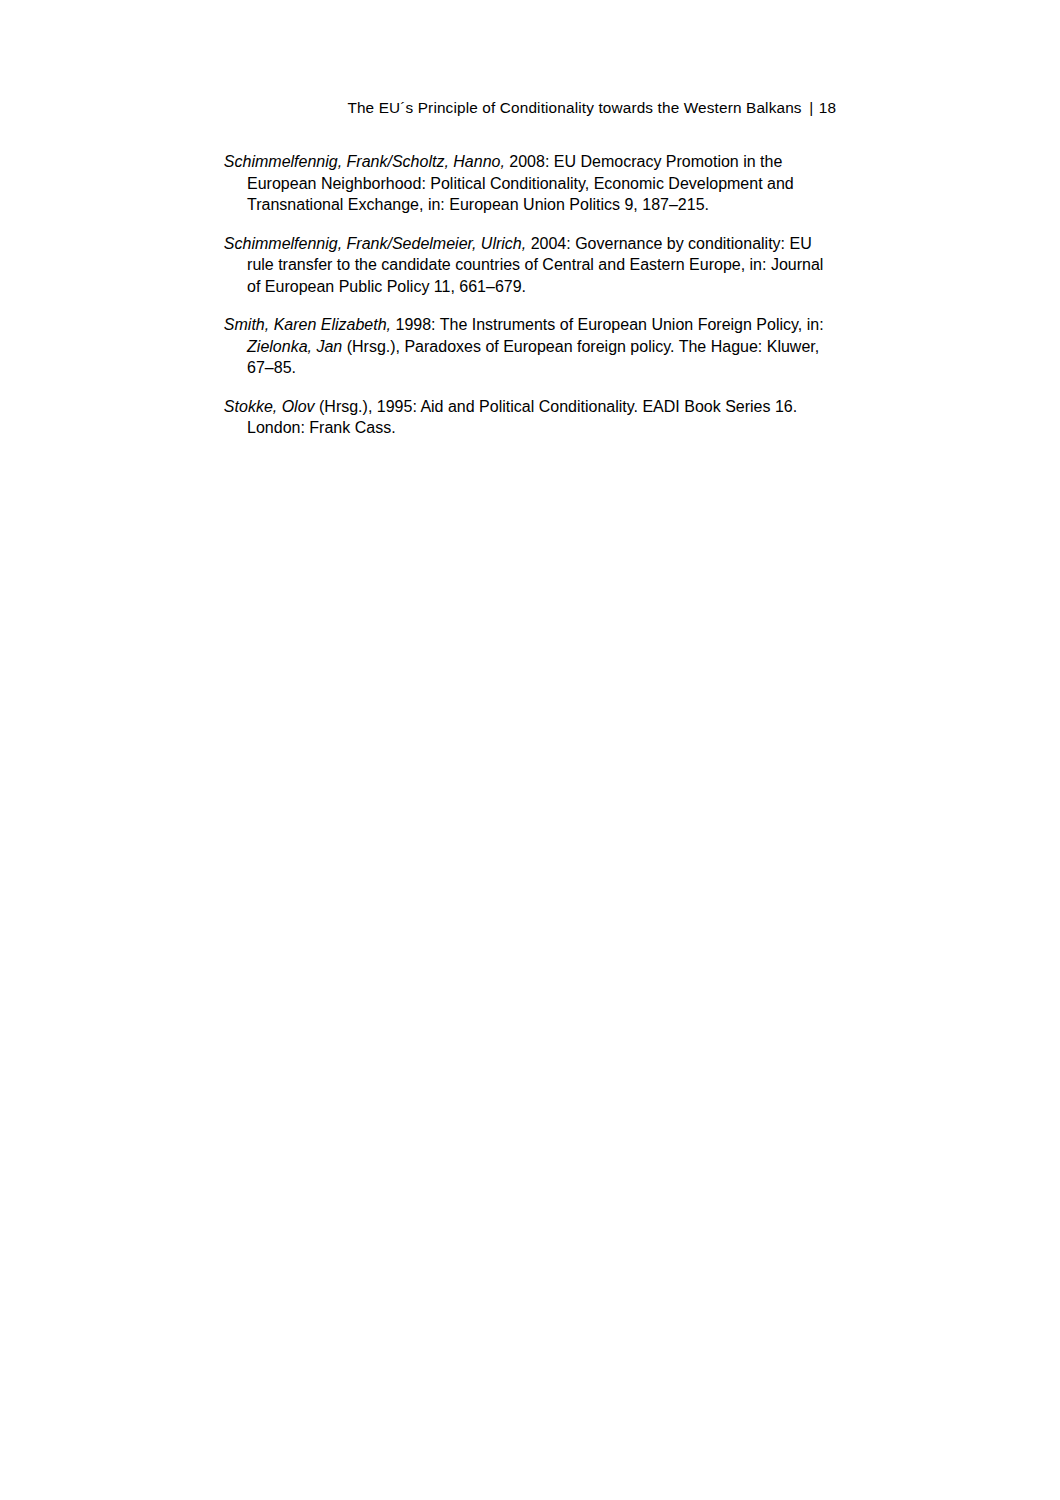The EU´s Principle of Conditionality towards the Western Balkans|18
Schimmelfennig, Frank/Scholtz, Hanno, 2008: EU Democracy Promotion in the European Neighborhood: Political Conditionality, Economic Development and Transnational Exchange, in: European Union Politics 9, 187–215.
Schimmelfennig, Frank/Sedelmeier, Ulrich, 2004: Governance by conditionality: EU rule transfer to the candidate countries of Central and Eastern Europe, in: Journal of European Public Policy 11, 661–679.
Smith, Karen Elizabeth, 1998: The Instruments of European Union Foreign Policy, in: Zielonka, Jan (Hrsg.), Paradoxes of European foreign policy. The Hague: Kluwer, 67–85.
Stokke, Olov (Hrsg.), 1995: Aid and Political Conditionality. EADI Book Series 16. London: Frank Cass.